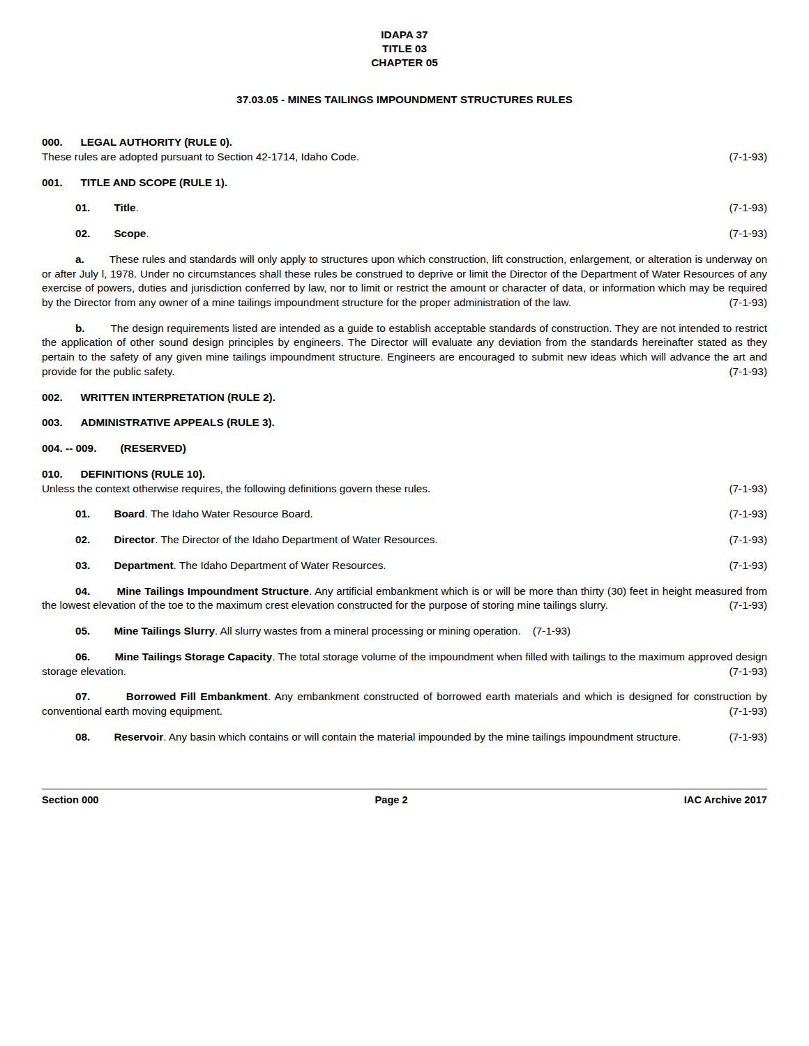IDAPA 37
TITLE 03
CHAPTER 05
37.03.05 - MINES TAILINGS IMPOUNDMENT STRUCTURES RULES
000. LEGAL AUTHORITY (RULE 0).
These rules are adopted pursuant to Section 42-1714, Idaho Code.(7-1-93)
001. TITLE AND SCOPE (RULE 1).
01. Title.(7-1-93)
02. Scope.(7-1-93)
a. These rules and standards will only apply to structures upon which construction, lift construction, enlargement, or alteration is underway on or after July l, 1978. Under no circumstances shall these rules be construed to deprive or limit the Director of the Department of Water Resources of any exercise of powers, duties and jurisdiction conferred by law, nor to limit or restrict the amount or character of data, or information which may be required by the Director from any owner of a mine tailings impoundment structure for the proper administration of the law.(7-1-93)
b. The design requirements listed are intended as a guide to establish acceptable standards of construction. They are not intended to restrict the application of other sound design principles by engineers. The Director will evaluate any deviation from the standards hereinafter stated as they pertain to the safety of any given mine tailings impoundment structure. Engineers are encouraged to submit new ideas which will advance the art and provide for the public safety.(7-1-93)
002. WRITTEN INTERPRETATION (RULE 2).
003. ADMINISTRATIVE APPEALS (RULE 3).
004. -- 009. (RESERVED)
010. DEFINITIONS (RULE 10).
Unless the context otherwise requires, the following definitions govern these rules.(7-1-93)
01. Board. The Idaho Water Resource Board.(7-1-93)
02. Director. The Director of the Idaho Department of Water Resources.(7-1-93)
03. Department. The Idaho Department of Water Resources.(7-1-93)
04. Mine Tailings Impoundment Structure. Any artificial embankment which is or will be more than thirty (30) feet in height measured from the lowest elevation of the toe to the maximum crest elevation constructed for the purpose of storing mine tailings slurry.(7-1-93)
05. Mine Tailings Slurry. All slurry wastes from a mineral processing or mining operation. (7-1-93)
06. Mine Tailings Storage Capacity. The total storage volume of the impoundment when filled with tailings to the maximum approved design storage elevation.(7-1-93)
07. Borrowed Fill Embankment. Any embankment constructed of borrowed earth materials and which is designed for construction by conventional earth moving equipment.(7-1-93)
08. Reservoir. Any basin which contains or will contain the material impounded by the mine tailings impoundment structure.(7-1-93)
Section 000
Page 2
IAC Archive 2017